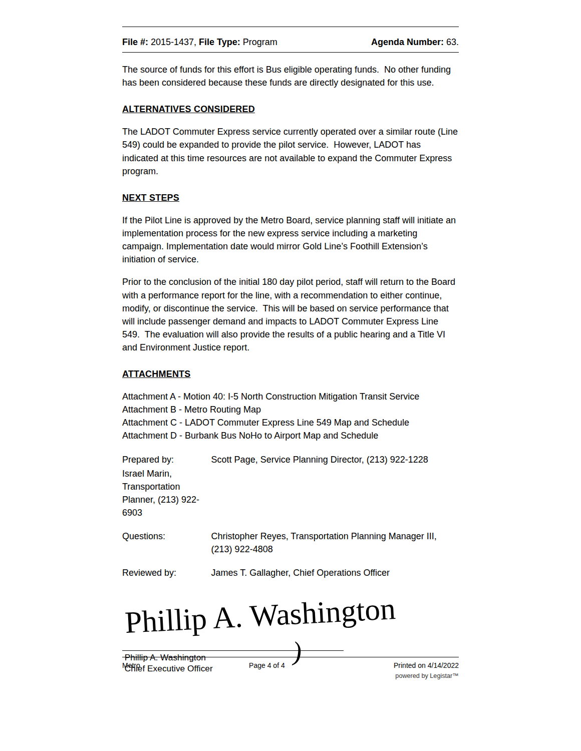File #: 2015-1437, File Type: Program
Agenda Number: 63.
The source of funds for this effort is Bus eligible operating funds. No other funding has been considered because these funds are directly designated for this use.
ALTERNATIVES CONSIDERED
The LADOT Commuter Express service currently operated over a similar route (Line 549) could be expanded to provide the pilot service. However, LADOT has indicated at this time resources are not available to expand the Commuter Express program.
NEXT STEPS
If the Pilot Line is approved by the Metro Board, service planning staff will initiate an implementation process for the new express service including a marketing campaign. Implementation date would mirror Gold Line’s Foothill Extension’s initiation of service.
Prior to the conclusion of the initial 180 day pilot period, staff will return to the Board with a performance report for the line, with a recommendation to either continue, modify, or discontinue the service. This will be based on service performance that will include passenger demand and impacts to LADOT Commuter Express Line 549. The evaluation will also provide the results of a public hearing and a Title VI and Environment Justice report.
ATTACHMENTS
Attachment A - Motion 40: I-5 North Construction Mitigation Transit Service
Attachment B - Metro Routing Map
Attachment C - LADOT Commuter Express Line 549 Map and Schedule
Attachment D - Burbank Bus NoHo to Airport Map and Schedule
Prepared by:
Scott Page, Service Planning Director, (213) 922-1228
Israel Marin, Transportation Planner, (213) 922-6903
Questions:
Christopher Reyes, Transportation Planning Manager III, (213) 922-4808
Reviewed by:
James T. Gallagher, Chief Operations Officer
Phillip A. Washington
)
Phillip A. Washington
Chief Executive Officer
Metro
Page 4 of 4
Printed on 4/14/2022
powered by Legistar™